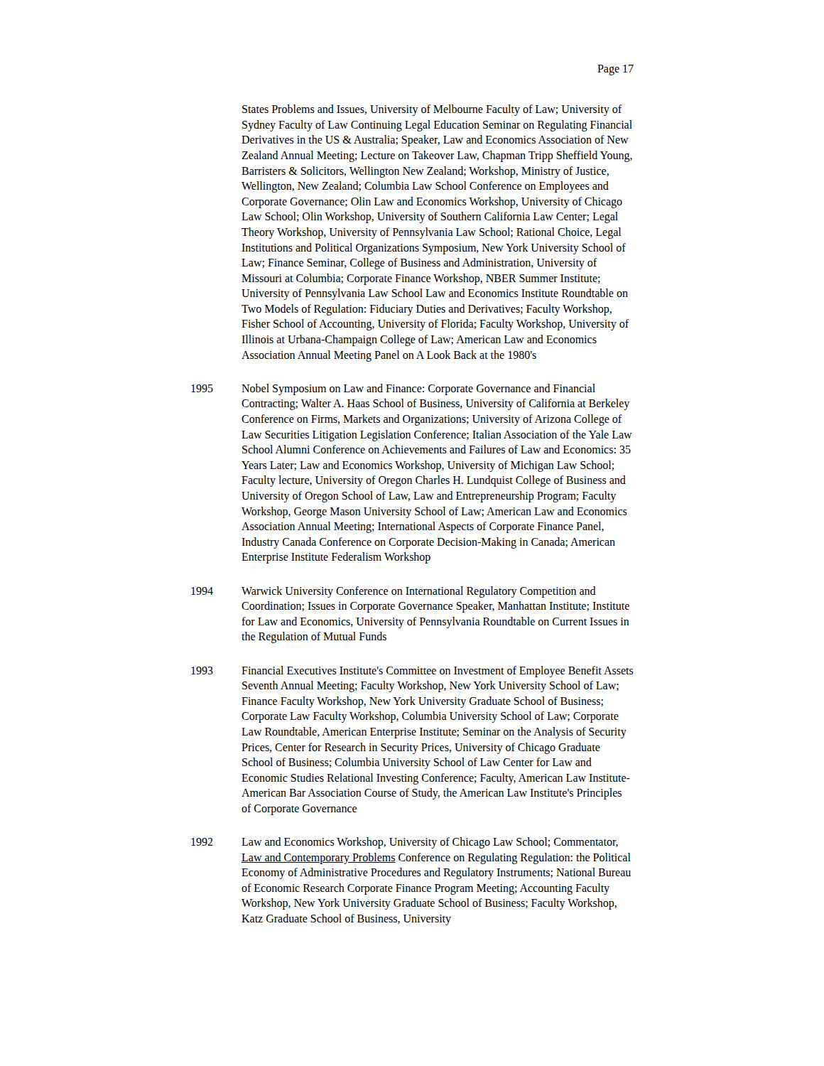Page 17
States Problems and Issues, University of Melbourne Faculty of Law; University of Sydney Faculty of Law Continuing Legal Education Seminar on Regulating Financial Derivatives in the US & Australia; Speaker, Law and Economics Association of New Zealand Annual Meeting; Lecture on Takeover Law, Chapman Tripp Sheffield Young, Barristers & Solicitors, Wellington New Zealand; Workshop, Ministry of Justice, Wellington, New Zealand; Columbia Law School Conference on Employees and Corporate Governance; Olin Law and Economics Workshop, University of Chicago Law School; Olin Workshop, University of Southern California Law Center; Legal Theory Workshop, University of Pennsylvania Law School; Rational Choice, Legal Institutions and Political Organizations Symposium, New York University School of Law; Finance Seminar, College of Business and Administration, University of Missouri at Columbia; Corporate Finance Workshop, NBER Summer Institute; University of Pennsylvania Law School Law and Economics Institute Roundtable on Two Models of Regulation: Fiduciary Duties and Derivatives; Faculty Workshop, Fisher School of Accounting, University of Florida; Faculty Workshop, University of Illinois at Urbana-Champaign College of Law; American Law and Economics Association Annual Meeting Panel on A Look Back at the 1980's
1995
Nobel Symposium on Law and Finance: Corporate Governance and Financial Contracting; Walter A. Haas School of Business, University of California at Berkeley Conference on Firms, Markets and Organizations; University of Arizona College of Law Securities Litigation Legislation Conference; Italian Association of the Yale Law School Alumni Conference on Achievements and Failures of Law and Economics: 35 Years Later; Law and Economics Workshop, University of Michigan Law School; Faculty lecture, University of Oregon Charles H. Lundquist College of Business and University of Oregon School of Law, Law and Entrepreneurship Program; Faculty Workshop, George Mason University School of Law; American Law and Economics Association Annual Meeting; International Aspects of Corporate Finance Panel, Industry Canada Conference on Corporate Decision-Making in Canada; American Enterprise Institute Federalism Workshop
1994
Warwick University Conference on International Regulatory Competition and Coordination; Issues in Corporate Governance Speaker, Manhattan Institute; Institute for Law and Economics, University of Pennsylvania Roundtable on Current Issues in the Regulation of Mutual Funds
1993
Financial Executives Institute's Committee on Investment of Employee Benefit Assets Seventh Annual Meeting; Faculty Workshop, New York University School of Law; Finance Faculty Workshop, New York University Graduate School of Business; Corporate Law Faculty Workshop, Columbia University School of Law; Corporate Law Roundtable, American Enterprise Institute; Seminar on the Analysis of Security Prices, Center for Research in Security Prices, University of Chicago Graduate School of Business; Columbia University School of Law Center for Law and Economic Studies Relational Investing Conference; Faculty, American Law Institute-American Bar Association Course of Study, the American Law Institute's Principles of Corporate Governance
1992
Law and Economics Workshop, University of Chicago Law School; Commentator, Law and Contemporary Problems Conference on Regulating Regulation: the Political Economy of Administrative Procedures and Regulatory Instruments; National Bureau of Economic Research Corporate Finance Program Meeting; Accounting Faculty Workshop, New York University Graduate School of Business; Faculty Workshop, Katz Graduate School of Business, University